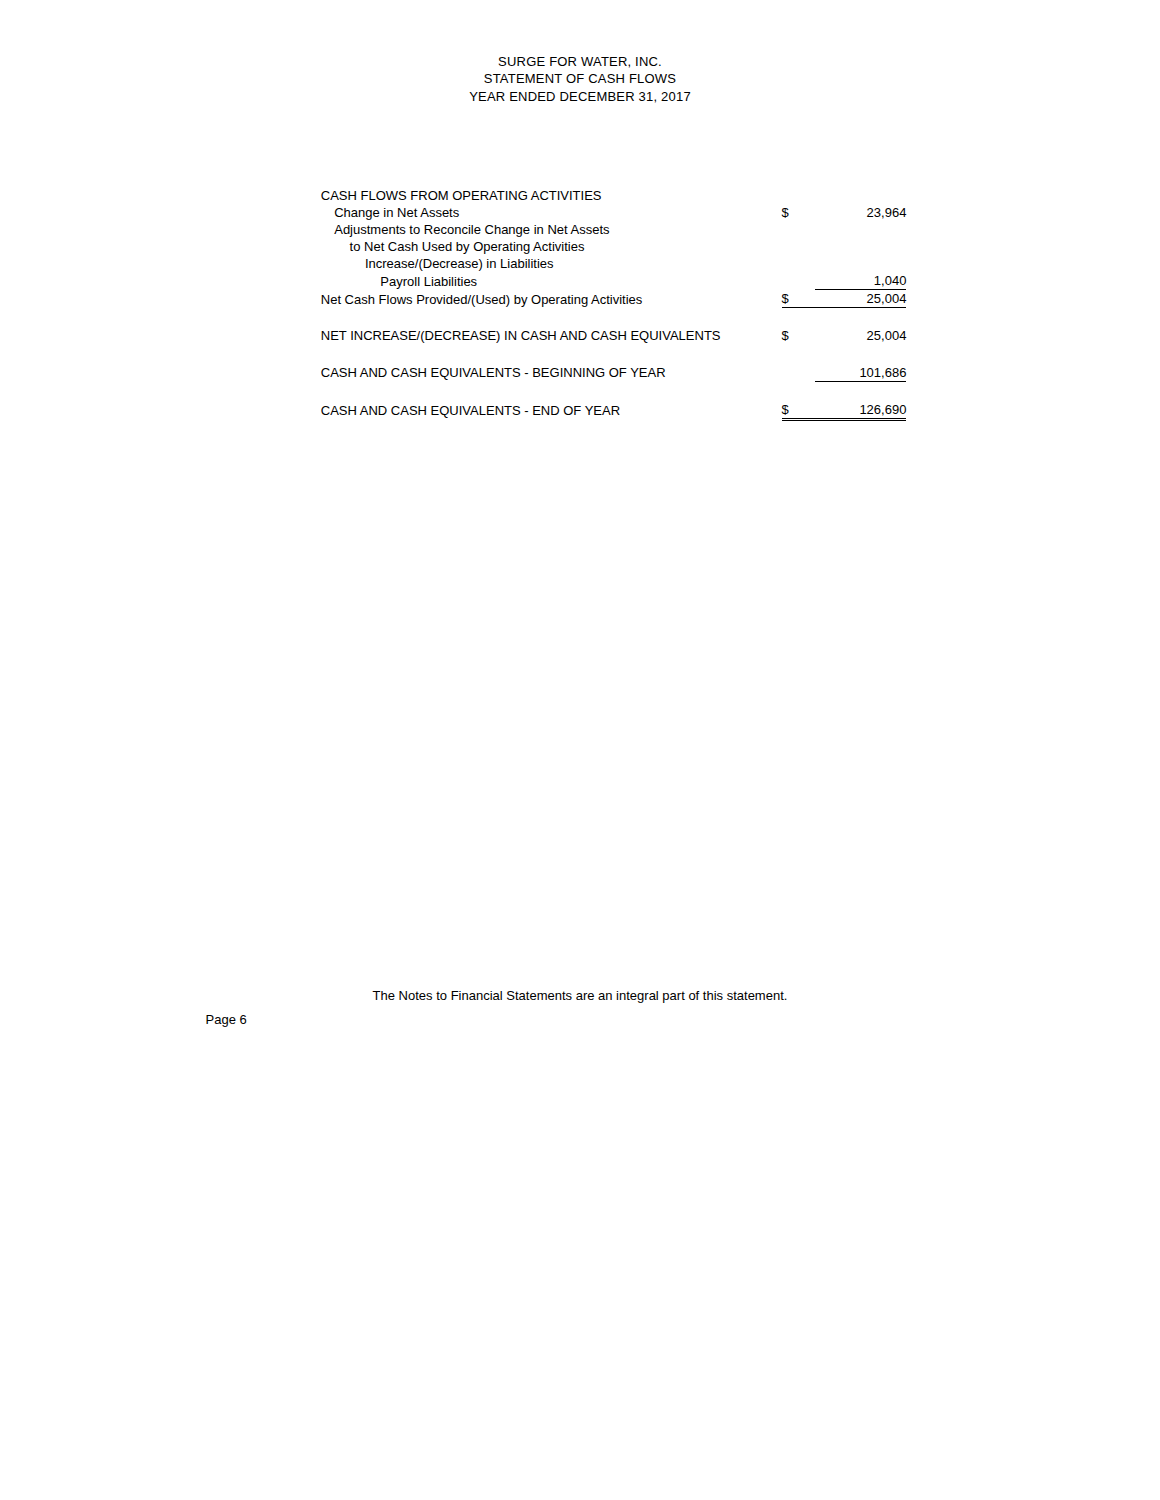SURGE FOR WATER, INC.
STATEMENT OF CASH FLOWS
YEAR ENDED DECEMBER 31, 2017
| CASH FLOWS FROM OPERATING ACTIVITIES | | |
| Change in Net Assets | $ | 23,964 |
| Adjustments to Reconcile Change in Net Assets | | |
| to Net Cash Used by Operating Activities | | |
| Increase/(Decrease) in Liabilities | | |
| Payroll Liabilities | | 1,040 |
| Net Cash Flows Provided/(Used) by Operating Activities | $ | 25,004 |
| NET INCREASE/(DECREASE) IN CASH AND CASH EQUIVALENTS | $ | 25,004 |
| CASH AND CASH EQUIVALENTS - BEGINNING OF YEAR | | 101,686 |
| CASH AND CASH EQUIVALENTS - END OF YEAR | $ | 126,690 |
The Notes to Financial Statements are an integral part of this statement.
Page 6